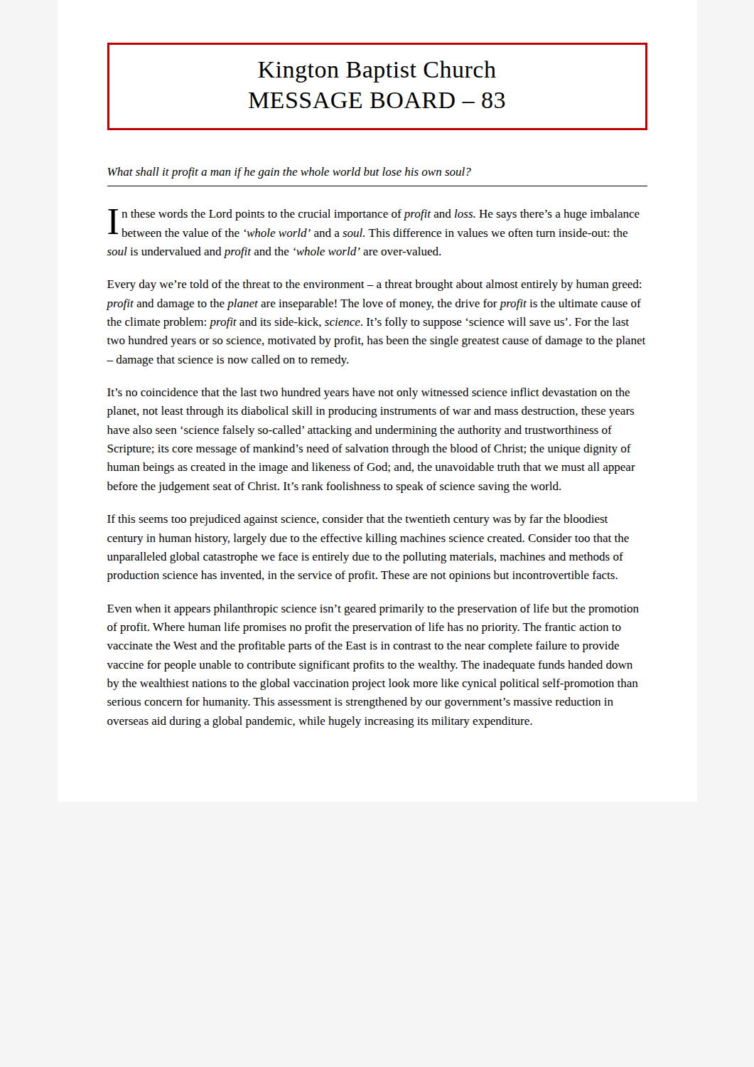Kington Baptist ChurchMESSAGE BOARD – 83
What shall it profit a man if he gain the whole world but lose his own soul?
In these words the Lord points to the crucial importance of profit and loss. He says there’s a huge imbalance between the value of the ‘whole world’ and a soul. This difference in values we often turn inside-out: the soul is undervalued and profit and the ‘whole world’ are over-valued.
Every day we’re told of the threat to the environment – a threat brought about almost entirely by human greed: profit and damage to the planet are inseparable! The love of money, the drive for profit is the ultimate cause of the climate problem: profit and its side-kick, science. It’s folly to suppose ‘science will save us’. For the last two hundred years or so science, motivated by profit, has been the single greatest cause of damage to the planet – damage that science is now called on to remedy.
It’s no coincidence that the last two hundred years have not only witnessed science inflict devastation on the planet, not least through its diabolical skill in producing instruments of war and mass destruction, these years have also seen ‘science falsely so-called’ attacking and undermining the authority and trustworthiness of Scripture; its core message of mankind’s need of salvation through the blood of Christ; the unique dignity of human beings as created in the image and likeness of God; and, the unavoidable truth that we must all appear before the judgement seat of Christ. It’s rank foolishness to speak of science saving the world.
If this seems too prejudiced against science, consider that the twentieth century was by far the bloodiest century in human history, largely due to the effective killing machines science created. Consider too that the unparalleled global catastrophe we face is entirely due to the polluting materials, machines and methods of production science has invented, in the service of profit. These are not opinions but incontrovertible facts.
Even when it appears philanthropic science isn’t geared primarily to the preservation of life but the promotion of profit. Where human life promises no profit the preservation of life has no priority. The frantic action to vaccinate the West and the profitable parts of the East is in contrast to the near complete failure to provide vaccine for people unable to contribute significant profits to the wealthy. The inadequate funds handed down by the wealthiest nations to the global vaccination project look more like cynical political self-promotion than serious concern for humanity. This assessment is strengthened by our government’s massive reduction in overseas aid during a global pandemic, while hugely increasing its military expenditure.